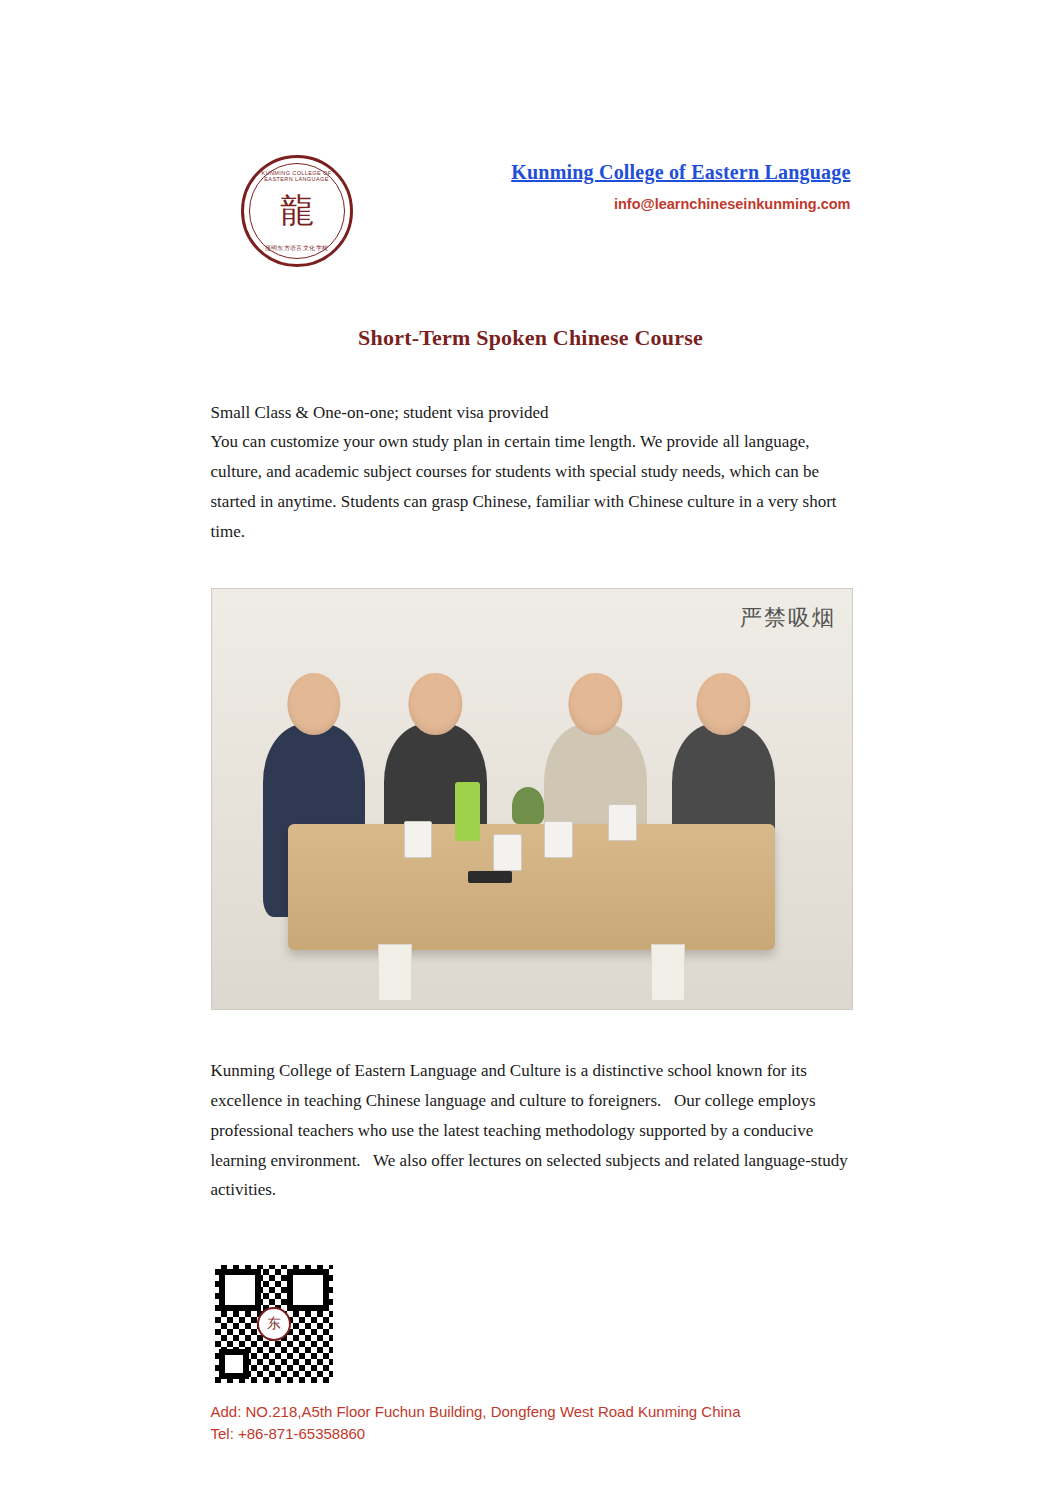KUNMING COLLEGE OF EASTERN LANGUAGE
龍
昆明东方语言文化学校
Kunming College of Eastern Language
info@learnchineseinkunming.com
Short-Term Spoken Chinese Course
Small Class & One-on-one; student visa provided You can customize your own study plan in certain time length. We provide all language, culture, and academic subject courses for students with special study needs, which can be started in anytime. Students can grasp Chinese, familiar with Chinese culture in a very short time.
严禁吸烟
Kunming College of Eastern Language and Culture is a distinctive school known for its excellence in teaching Chinese language and culture to foreigners. Our college employs professional teachers who use the latest teaching methodology supported by a conducive learning environment. We also offer lectures on selected subjects and related language-study activities.
东
Add: NO.218,A5th Floor Fuchun Building, Dongfeng West Road Kunming China
Tel: +86-871-65358860